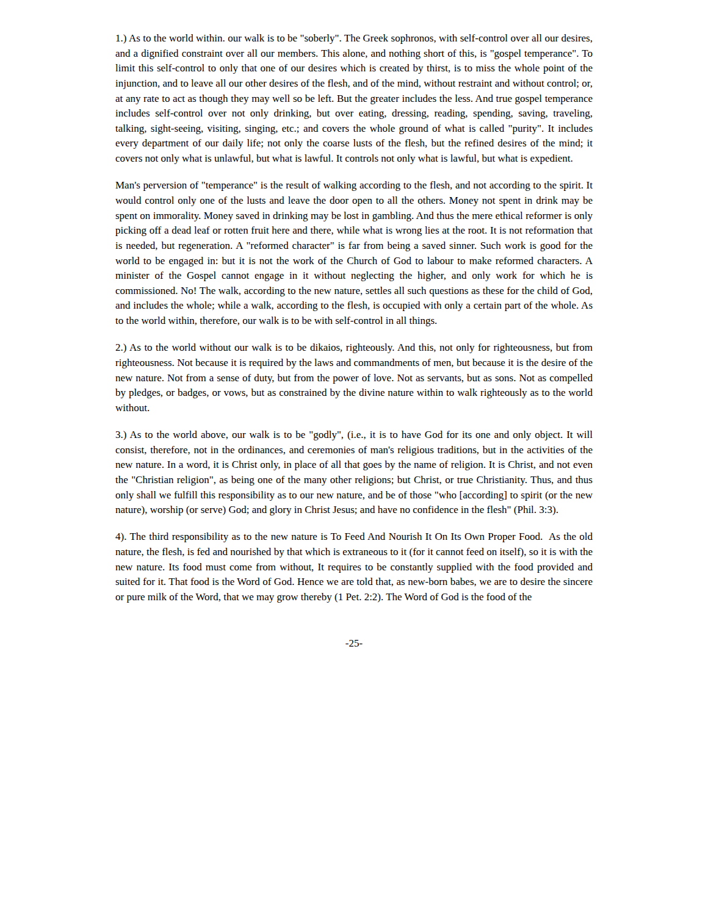1.) As to the world within. our walk is to be "soberly". The Greek sophronos, with self-control over all our desires, and a dignified constraint over all our members. This alone, and nothing short of this, is "gospel temperance". To limit this self-control to only that one of our desires which is created by thirst, is to miss the whole point of the injunction, and to leave all our other desires of the flesh, and of the mind, without restraint and without control; or, at any rate to act as though they may well so be left. But the greater includes the less. And true gospel temperance includes self-control over not only drinking, but over eating, dressing, reading, spending, saving, traveling, talking, sight-seeing, visiting, singing, etc.; and covers the whole ground of what is called "purity". It includes every department of our daily life; not only the coarse lusts of the flesh, but the refined desires of the mind; it covers not only what is unlawful, but what is lawful. It controls not only what is lawful, but what is expedient.
Man's perversion of "temperance" is the result of walking according to the flesh, and not according to the spirit. It would control only one of the lusts and leave the door open to all the others. Money not spent in drink may be spent on immorality. Money saved in drinking may be lost in gambling. And thus the mere ethical reformer is only picking off a dead leaf or rotten fruit here and there, while what is wrong lies at the root. It is not reformation that is needed, but regeneration. A "reformed character" is far from being a saved sinner. Such work is good for the world to be engaged in: but it is not the work of the Church of God to labour to make reformed characters. A minister of the Gospel cannot engage in it without neglecting the higher, and only work for which he is commissioned. No! The walk, according to the new nature, settles all such questions as these for the child of God, and includes the whole; while a walk, according to the flesh, is occupied with only a certain part of the whole. As to the world within, therefore, our walk is to be with self-control in all things.
2.) As to the world without our walk is to be dikaios, righteously. And this, not only for righteousness, but from righteousness. Not because it is required by the laws and commandments of men, but because it is the desire of the new nature. Not from a sense of duty, but from the power of love. Not as servants, but as sons. Not as compelled by pledges, or badges, or vows, but as constrained by the divine nature within to walk righteously as to the world without.
3.) As to the world above, our walk is to be "godly", (i.e., it is to have God for its one and only object. It will consist, therefore, not in the ordinances, and ceremonies of man's religious traditions, but in the activities of the new nature. In a word, it is Christ only, in place of all that goes by the name of religion. It is Christ, and not even the "Christian religion", as being one of the many other religions; but Christ, or true Christianity. Thus, and thus only shall we fulfill this responsibility as to our new nature, and be of those "who [according] to spirit (or the new nature), worship (or serve) God; and glory in Christ Jesus; and have no confidence in the flesh" (Phil. 3:3).
4). The third responsibility as to the new nature is To Feed And Nourish It On Its Own Proper Food. As the old nature, the flesh, is fed and nourished by that which is extraneous to it (for it cannot feed on itself), so it is with the new nature. Its food must come from without, It requires to be constantly supplied with the food provided and suited for it. That food is the Word of God. Hence we are told that, as new-born babes, we are to desire the sincere or pure milk of the Word, that we may grow thereby (1 Pet. 2:2). The Word of God is the food of the
-25-